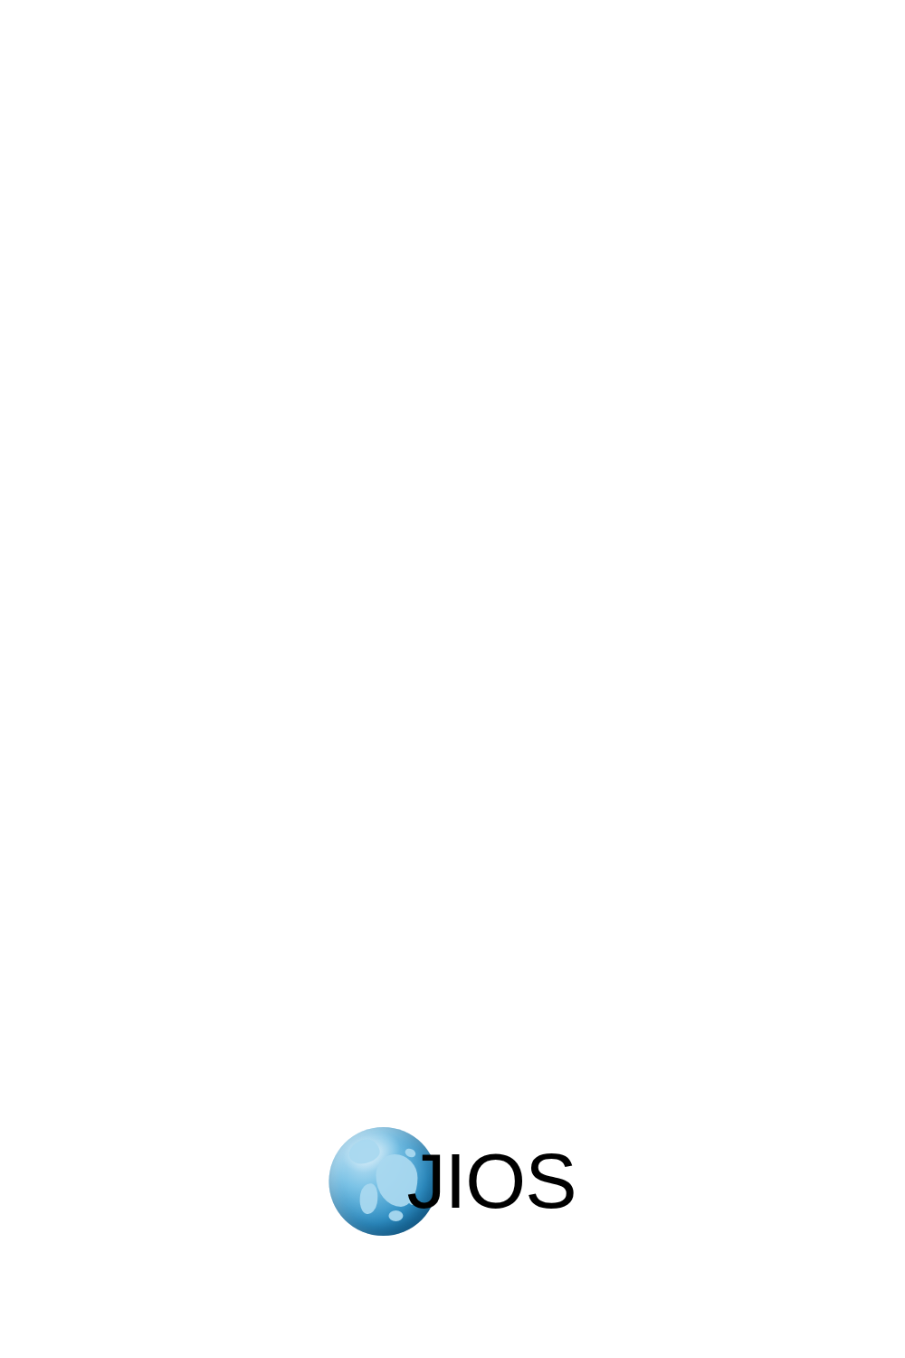JIOS